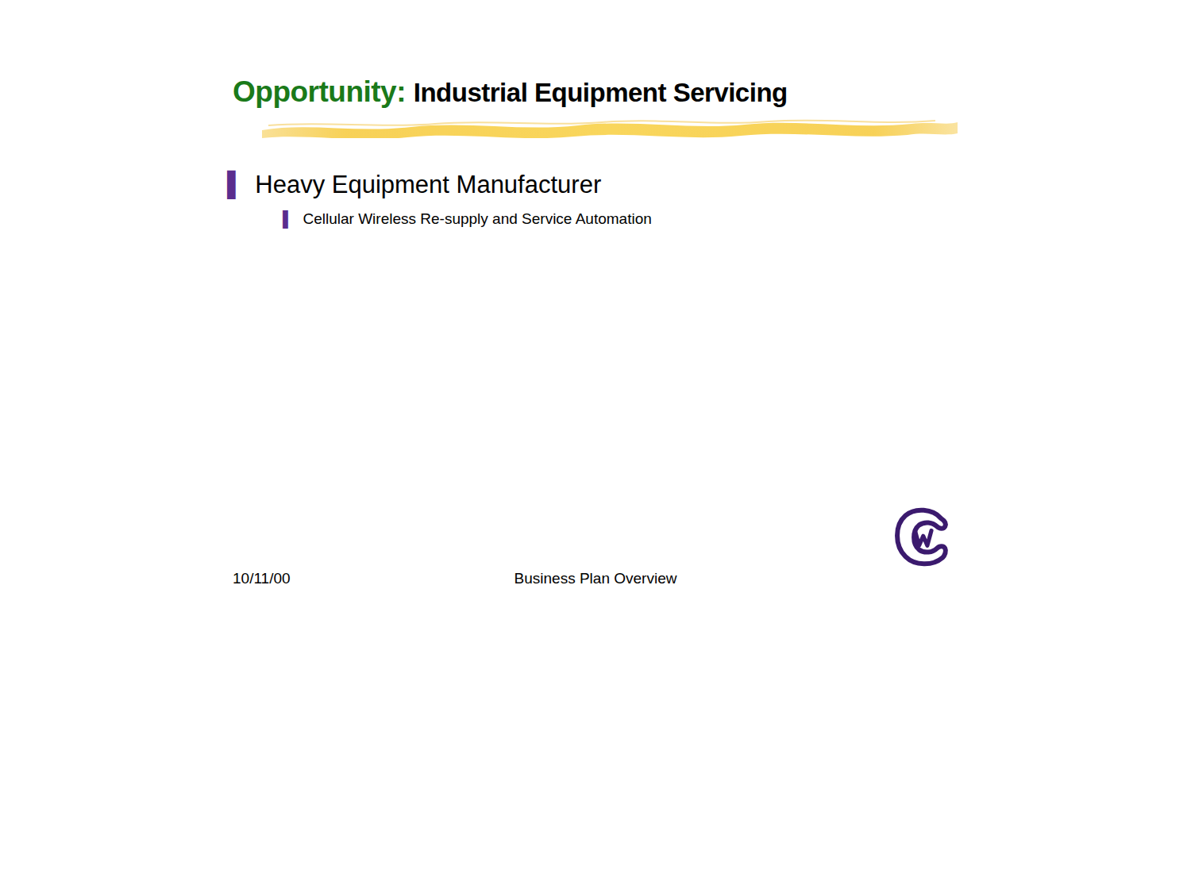Opportunity: Industrial Equipment Servicing
▌Heavy Equipment Manufacturer
▌Cellular Wireless Re-supply and Service Automation
10/11/00
Business Plan Overview